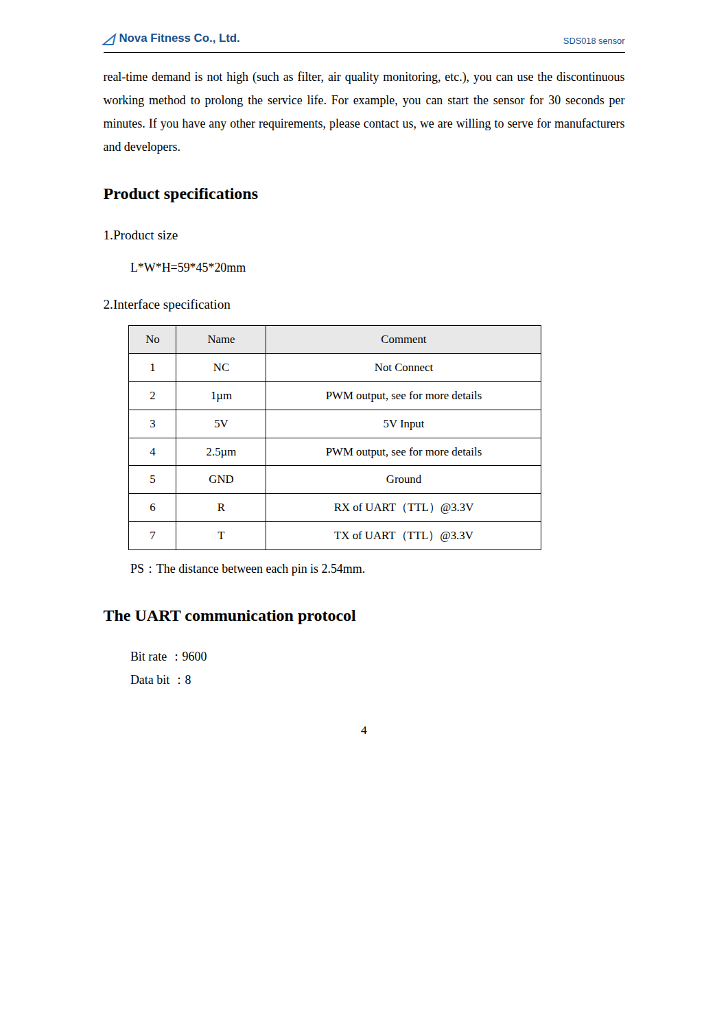◿Nova Fitness Co., Ltd.
SDS018 sensor
real-time demand is not high (such as filter, air quality monitoring, etc.), you can use the discontinuous working method to prolong the service life. For example, you can start the sensor for 30 seconds per minutes. If you have any other requirements, please contact us, we are willing to serve for manufacturers and developers.
Product specifications
1.Product size
L*W*H=59*45*20mm
2.Interface specification
| No | Name | Comment |
| --- | --- | --- |
| 1 | NC | Not Connect |
| 2 | 1µm | PWM output, see for more details |
| 3 | 5V | 5V Input |
| 4 | 2.5µm | PWM output, see for more details |
| 5 | GND | Ground |
| 6 | R | RX of UART（TTL）@3.3V |
| 7 | T | TX of UART（TTL）@3.3V |
PS：The distance between each pin is 2.54mm.
The UART communication protocol
Bit rate ：9600
Data bit ：8
4